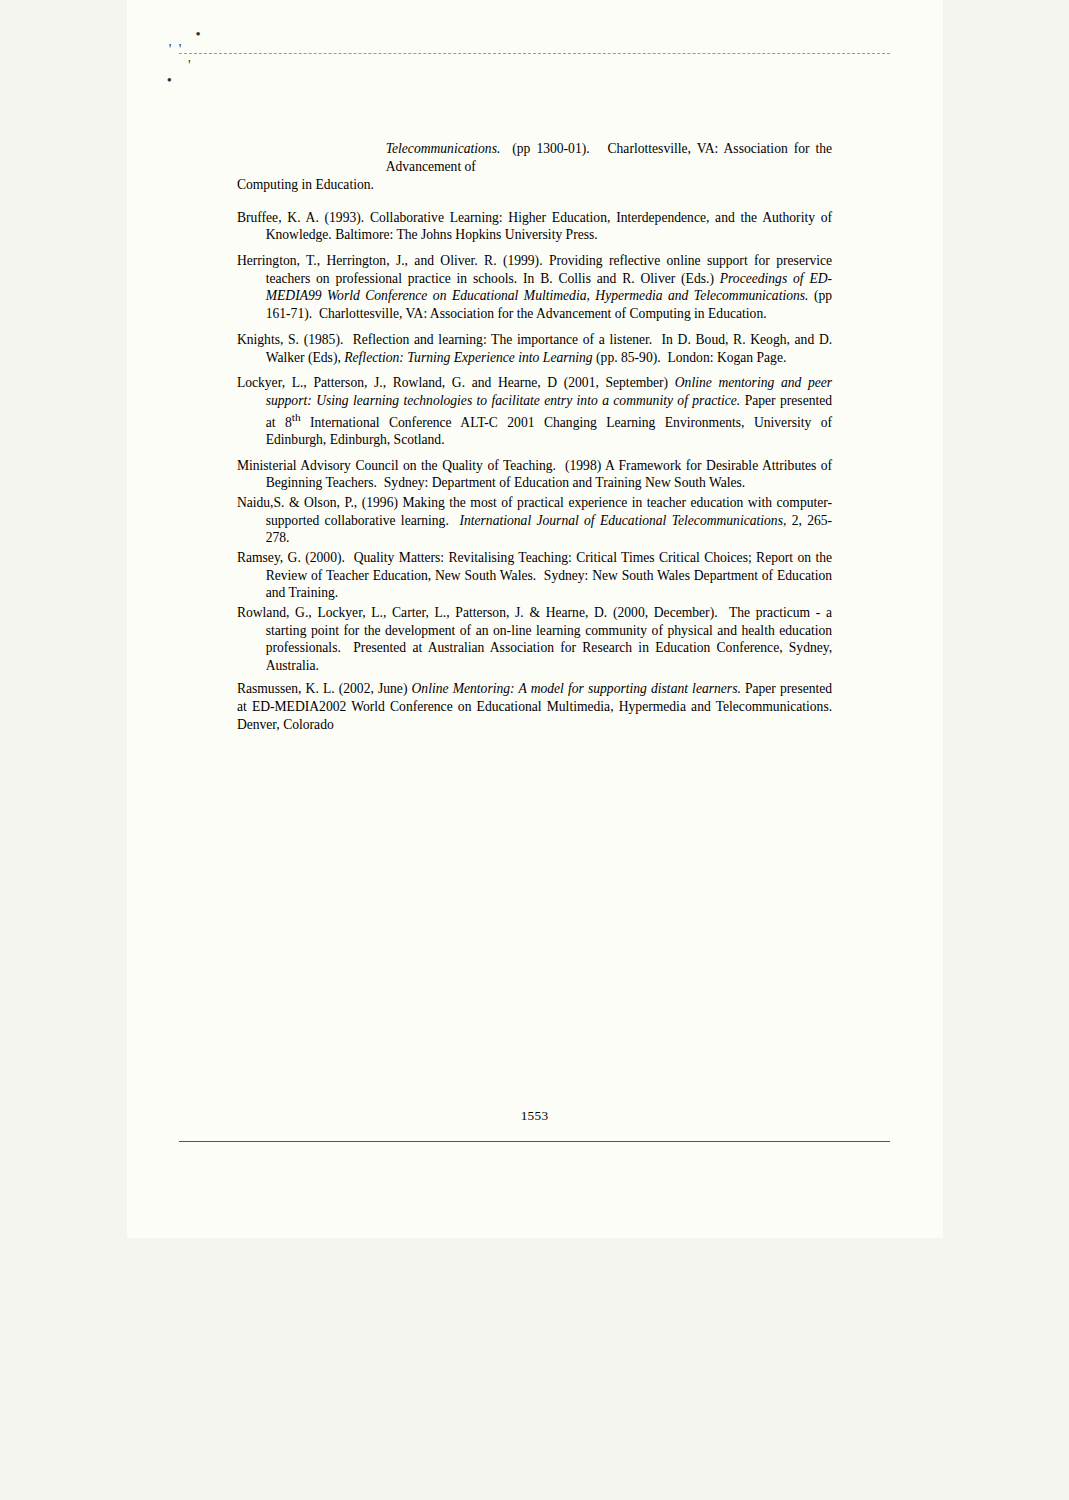• ' ' ' •
Telecommunications. (pp 1300-01). Charlottesville, VA: Association for the Advancement of Computing in Education.
Bruffee, K. A. (1993). Collaborative Learning: Higher Education, Interdependence, and the Authority of Knowledge. Baltimore: The Johns Hopkins University Press.
Herrington, T., Herrington, J., and Oliver. R. (1999). Providing reflective online support for preservice teachers on professional practice in schools. In B. Collis and R. Oliver (Eds.) Proceedings of ED-MEDIA99 World Conference on Educational Multimedia, Hypermedia and Telecommunications. (pp 161-71). Charlottesville, VA: Association for the Advancement of Computing in Education.
Knights, S. (1985). Reflection and learning: The importance of a listener. In D. Boud, R. Keogh, and D. Walker (Eds), Reflection: Turning Experience into Learning (pp. 85-90). London: Kogan Page.
Lockyer, L., Patterson, J., Rowland, G. and Hearne, D (2001, September) Online mentoring and peer support: Using learning technologies to facilitate entry into a community of practice. Paper presented at 8th International Conference ALT-C 2001 Changing Learning Environments, University of Edinburgh, Edinburgh, Scotland.
Ministerial Advisory Council on the Quality of Teaching. (1998) A Framework for Desirable Attributes of Beginning Teachers. Sydney: Department of Education and Training New South Wales.
Naidu,S. & Olson, P., (1996) Making the most of practical experience in teacher education with computer-supported collaborative learning. International Journal of Educational Telecommunications, 2, 265-278.
Ramsey, G. (2000). Quality Matters: Revitalising Teaching: Critical Times Critical Choices; Report on the Review of Teacher Education, New South Wales. Sydney: New South Wales Department of Education and Training.
Rowland, G., Lockyer, L., Carter, L., Patterson, J. & Hearne, D. (2000, December). The practicum - a starting point for the development of an on-line learning community of physical and health education professionals. Presented at Australian Association for Research in Education Conference, Sydney, Australia.
Rasmussen, K. L. (2002, June) Online Mentoring: A model for supporting distant learners. Paper presented at ED-MEDIA2002 World Conference on Educational Multimedia, Hypermedia and Telecommunications. Denver, Colorado
1553